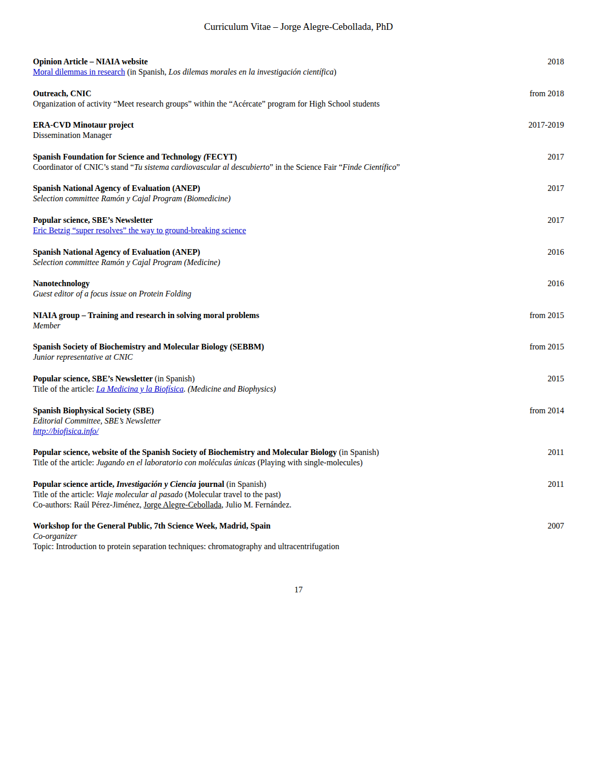Curriculum Vitae – Jorge Alegre-Cebollada, PhD
Opinion Article – NIAIA website 2018
Moral dilemmas in research (in Spanish, Los dilemas morales en la investigación científica)
Outreach, CNIC from 2018
Organization of activity “Meet research groups” within the “Acércate” program for High School students
ERA-CVD Minotaur project 2017-2019
Dissemination Manager
Spanish Foundation for Science and Technology (FECYT) 2017
Coordinator of CNIC’s stand “Tu sistema cardiovascular al descubierto” in the Science Fair “Finde Científico”
Spanish National Agency of Evaluation (ANEP) 2017
Selection committee Ramón y Cajal Program (Biomedicine)
Popular science, SBE’s Newsletter 2017
Eric Betzig “super resolves” the way to ground-breaking science
Spanish National Agency of Evaluation (ANEP) 2016
Selection committee Ramón y Cajal Program (Medicine)
Nanotechnology 2016
Guest editor of a focus issue on Protein Folding
NIAIA group – Training and research in solving moral problems from 2015
Member
Spanish Society of Biochemistry and Molecular Biology (SEBBM) from 2015
Junior representative at CNIC
Popular science, SBE’s Newsletter (in Spanish) 2015
Title of the article: La Medicina y la Biofísica. (Medicine and Biophysics)
Spanish Biophysical Society (SBE) from 2014
Editorial Committee, SBE’s Newsletter
http://biofisica.info/
Popular science, website of the Spanish Society of Biochemistry and Molecular Biology (in Spanish) 2011
Title of the article: Jugando en el laboratorio con moléculas únicas (Playing with single-molecules)
Popular science article, Investigación y Ciencia journal (in Spanish) 2011
Title of the article: Viaje molecular al pasado (Molecular travel to the past)
Co-authors: Raúl Pérez-Jiménez, Jorge Alegre-Cebollada, Julio M. Fernández.
Workshop for the General Public, 7th Science Week, Madrid, Spain 2007
Co-organizer
Topic: Introduction to protein separation techniques: chromatography and ultracentrifugation
17